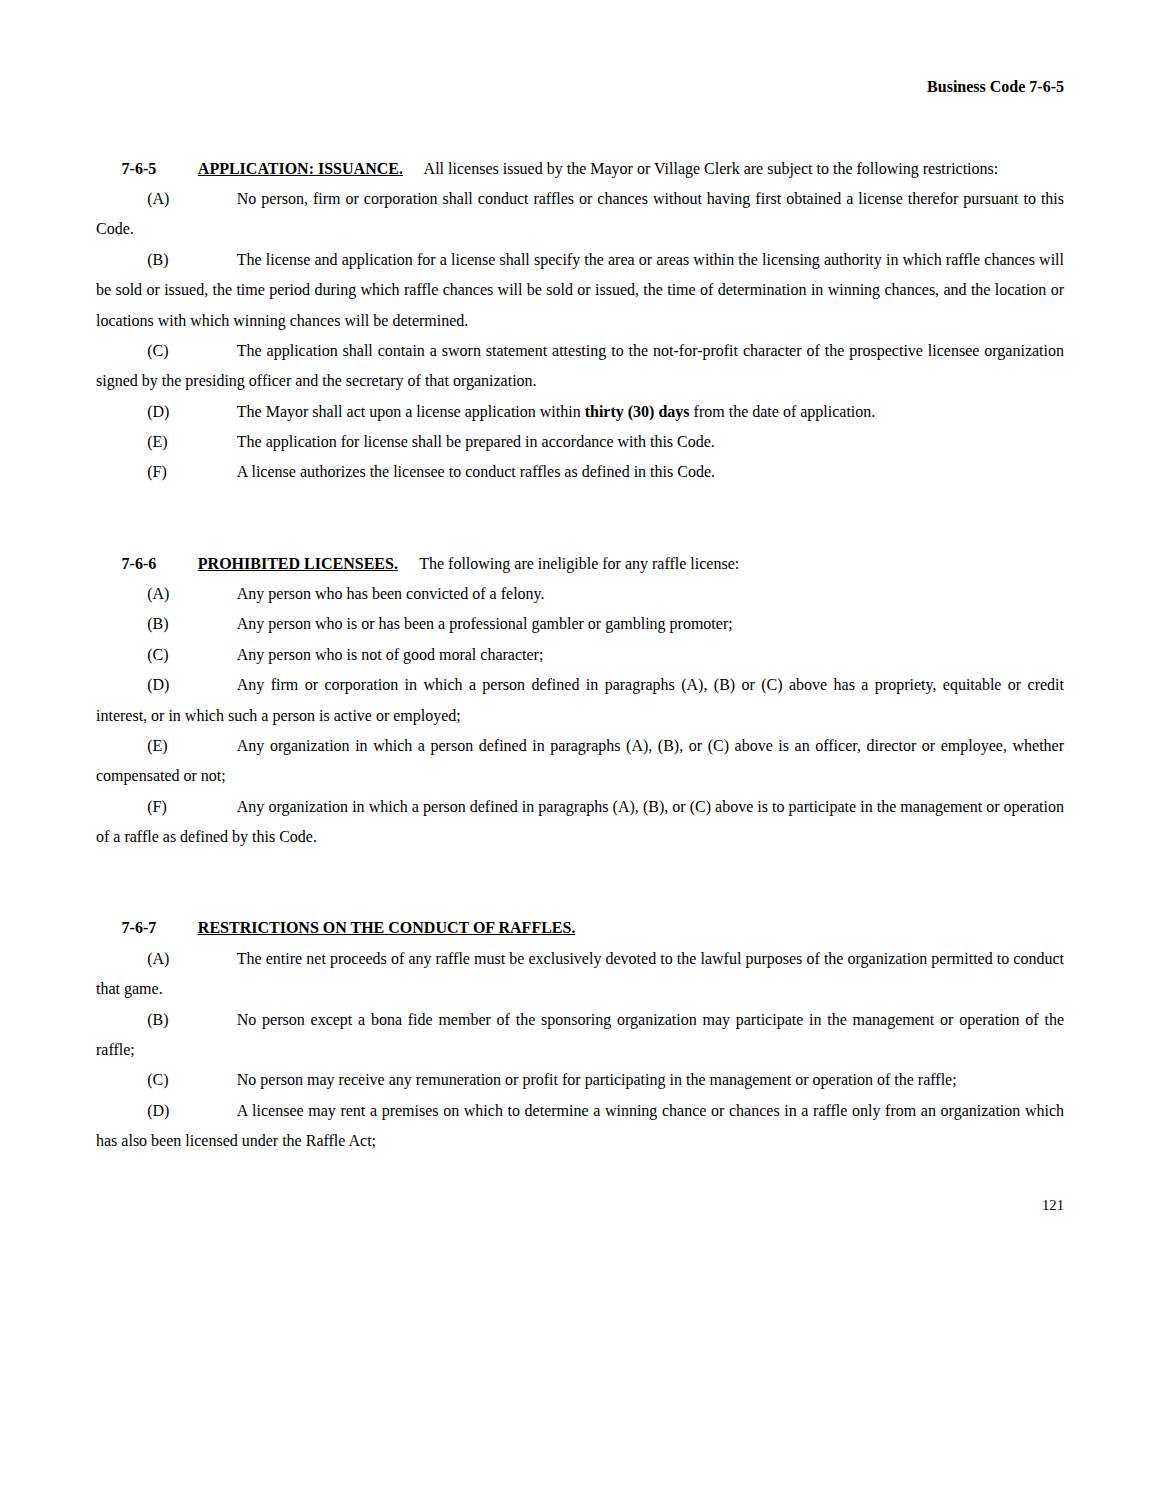Business Code 7-6-5
7-6-5 APPLICATION: ISSUANCE. All licenses issued by the Mayor or Village Clerk are subject to the following restrictions:
(A) No person, firm or corporation shall conduct raffles or chances without having first obtained a license therefor pursuant to this Code.
(B) The license and application for a license shall specify the area or areas within the licensing authority in which raffle chances will be sold or issued, the time period during which raffle chances will be sold or issued, the time of determination in winning chances, and the location or locations with which winning chances will be determined.
(C) The application shall contain a sworn statement attesting to the not-for-profit character of the prospective licensee organization signed by the presiding officer and the secretary of that organization.
(D) The Mayor shall act upon a license application within thirty (30) days from the date of application.
(E) The application for license shall be prepared in accordance with this Code.
(F) A license authorizes the licensee to conduct raffles as defined in this Code.
7-6-6 PROHIBITED LICENSEES. The following are ineligible for any raffle license:
(A) Any person who has been convicted of a felony.
(B) Any person who is or has been a professional gambler or gambling promoter;
(C) Any person who is not of good moral character;
(D) Any firm or corporation in which a person defined in paragraphs (A), (B) or (C) above has a propriety, equitable or credit interest, or in which such a person is active or employed;
(E) Any organization in which a person defined in paragraphs (A), (B), or (C) above is an officer, director or employee, whether compensated or not;
(F) Any organization in which a person defined in paragraphs (A), (B), or (C) above is to participate in the management or operation of a raffle as defined by this Code.
7-6-7 RESTRICTIONS ON THE CONDUCT OF RAFFLES.
(A) The entire net proceeds of any raffle must be exclusively devoted to the lawful purposes of the organization permitted to conduct that game.
(B) No person except a bona fide member of the sponsoring organization may participate in the management or operation of the raffle;
(C) No person may receive any remuneration or profit for participating in the management or operation of the raffle;
(D) A licensee may rent a premises on which to determine a winning chance or chances in a raffle only from an organization which has also been licensed under the Raffle Act;
121